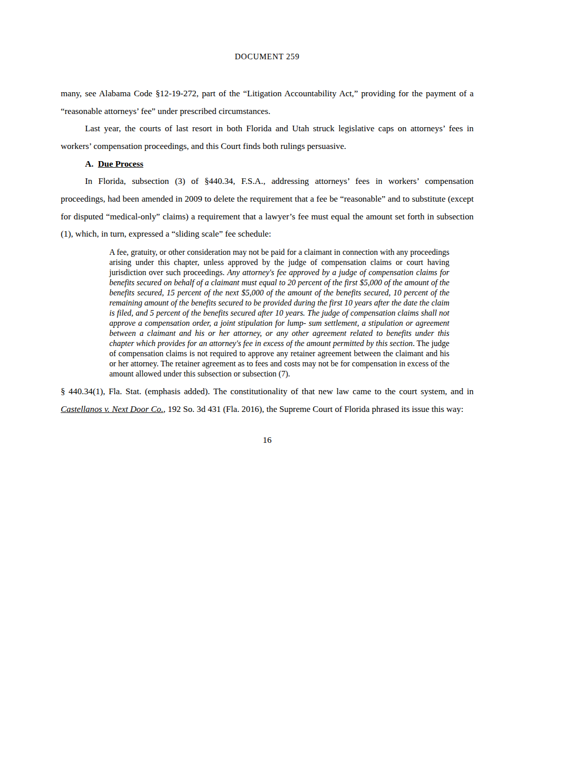DOCUMENT 259
many, see Alabama Code §12-19-272, part of the “Litigation Accountability Act,” providing for the payment of a “reasonable attorneys’ fee” under prescribed circumstances.
Last year, the courts of last resort in both Florida and Utah struck legislative caps on attorneys’ fees in workers’ compensation proceedings, and this Court finds both rulings persuasive.
A. Due Process
In Florida, subsection (3) of §440.34, F.S.A., addressing attorneys’ fees in workers’ compensation proceedings, had been amended in 2009 to delete the requirement that a fee be “reasonable” and to substitute (except for disputed “medical-only” claims) a requirement that a lawyer’s fee must equal the amount set forth in subsection (1), which, in turn, expressed a “sliding scale” fee schedule:
A fee, gratuity, or other consideration may not be paid for a claimant in connection with any proceedings arising under this chapter, unless approved by the judge of compensation claims or court having jurisdiction over such proceedings. Any attorney's fee approved by a judge of compensation claims for benefits secured on behalf of a claimant must equal to 20 percent of the first $5,000 of the amount of the benefits secured, 15 percent of the next $5,000 of the amount of the benefits secured, 10 percent of the remaining amount of the benefits secured to be provided during the first 10 years after the date the claim is filed, and 5 percent of the benefits secured after 10 years. The judge of compensation claims shall not approve a compensation order, a joint stipulation for lump- sum settlement, a stipulation or agreement between a claimant and his or her attorney, or any other agreement related to benefits under this chapter which provides for an attorney's fee in excess of the amount permitted by this section. The judge of compensation claims is not required to approve any retainer agreement between the claimant and his or her attorney. The retainer agreement as to fees and costs may not be for compensation in excess of the amount allowed under this subsection or subsection (7).
§ 440.34(1), Fla. Stat. (emphasis added). The constitutionality of that new law came to the court system, and in Castellanos v. Next Door Co., 192 So. 3d 431 (Fla. 2016), the Supreme Court of Florida phrased its issue this way:
16